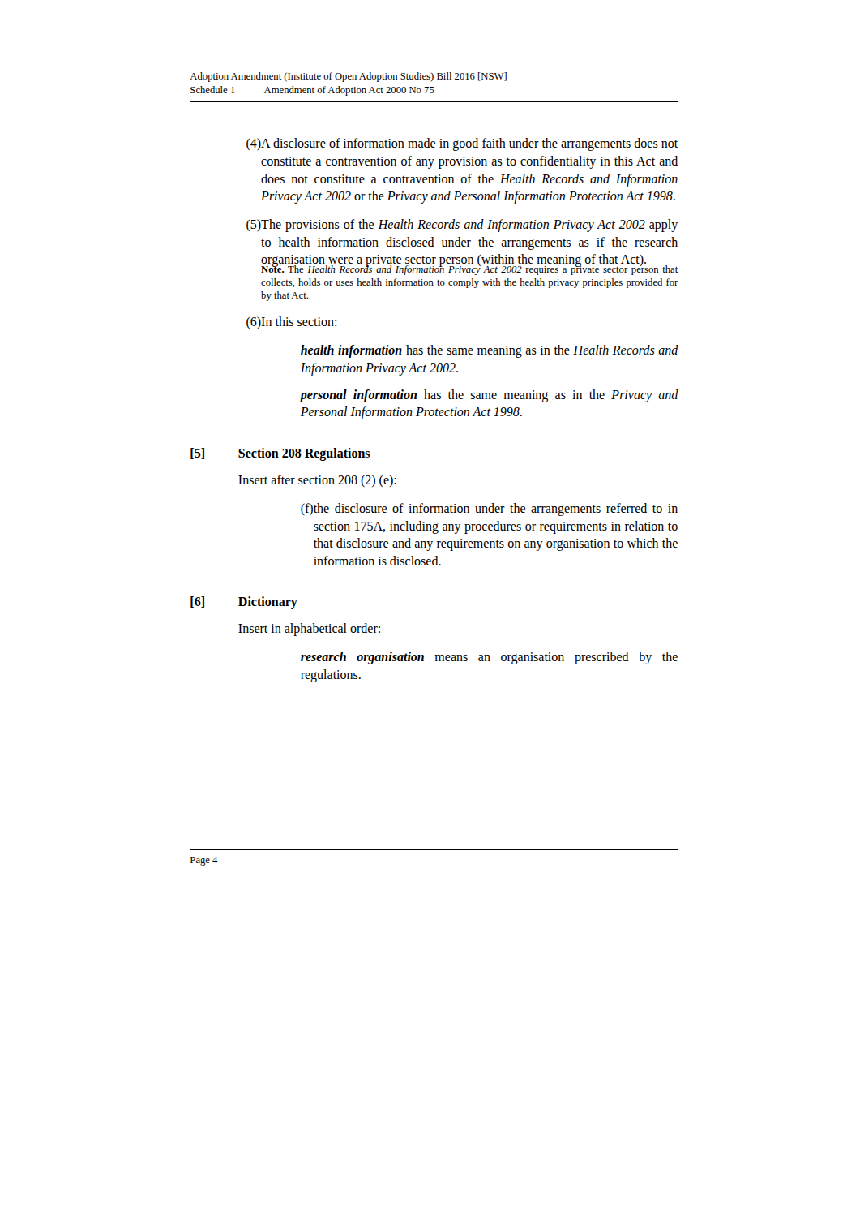Adoption Amendment (Institute of Open Adoption Studies) Bill 2016 [NSW] Schedule 1 Amendment of Adoption Act 2000 No 75
(4)
A disclosure of information made in good faith under the arrangements does not constitute a contravention of any provision as to confidentiality in this Act and does not constitute a contravention of the Health Records and Information Privacy Act 2002 or the Privacy and Personal Information Protection Act 1998.
(5)
The provisions of the Health Records and Information Privacy Act 2002 apply to health information disclosed under the arrangements as if the research organisation were a private sector person (within the meaning of that Act).
Note. The Health Records and Information Privacy Act 2002 requires a private sector person that collects, holds or uses health information to comply with the health privacy principles provided for by that Act.
(6)
In this section:
health information has the same meaning as in the Health Records and Information Privacy Act 2002.
personal information has the same meaning as in the Privacy and Personal Information Protection Act 1998.
[5]
Section 208 Regulations
Insert after section 208 (2) (e):
(f)
the disclosure of information under the arrangements referred to in section 175A, including any procedures or requirements in relation to that disclosure and any requirements on any organisation to which the information is disclosed.
[6]
Dictionary
Insert in alphabetical order:
research organisation means an organisation prescribed by the regulations.
Page 4